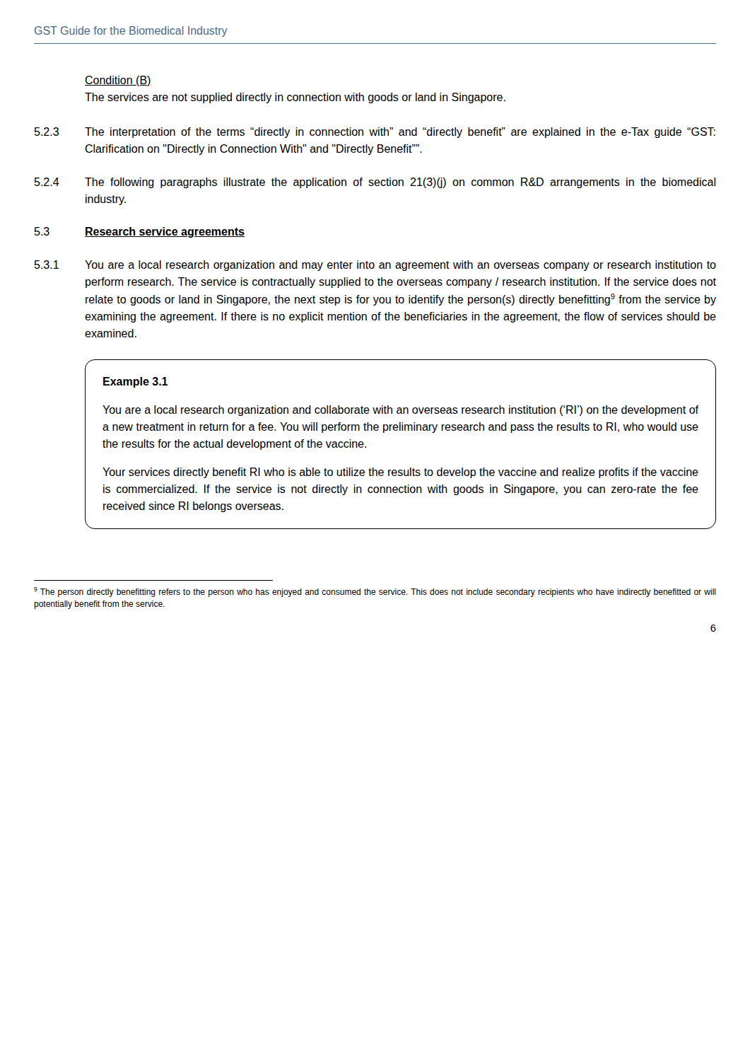GST Guide for the Biomedical Industry
Condition (B)
The services are not supplied directly in connection with goods or land in Singapore.
5.2.3
The interpretation of the terms “directly in connection with” and “directly benefit” are explained in the e-Tax guide “GST: Clarification on "Directly in Connection With" and "Directly Benefit””.
5.2.4
The following paragraphs illustrate the application of section 21(3)(j) on common R&D arrangements in the biomedical industry.
5.3
Research service agreements
5.3.1
You are a local research organization and may enter into an agreement with an overseas company or research institution to perform research. The service is contractually supplied to the overseas company / research institution. If the service does not relate to goods or land in Singapore, the next step is for you to identify the person(s) directly benefitting9 from the service by examining the agreement. If there is no explicit mention of the beneficiaries in the agreement, the flow of services should be examined.
Example 3.1
You are a local research organization and collaborate with an overseas research institution (‘RI’) on the development of a new treatment in return for a fee. You will perform the preliminary research and pass the results to RI, who would use the results for the actual development of the vaccine.
Your services directly benefit RI who is able to utilize the results to develop the vaccine and realize profits if the vaccine is commercialized. If the service is not directly in connection with goods in Singapore, you can zero-rate the fee received since RI belongs overseas.
9 The person directly benefitting refers to the person who has enjoyed and consumed the service. This does not include secondary recipients who have indirectly benefitted or will potentially benefit from the service.
6